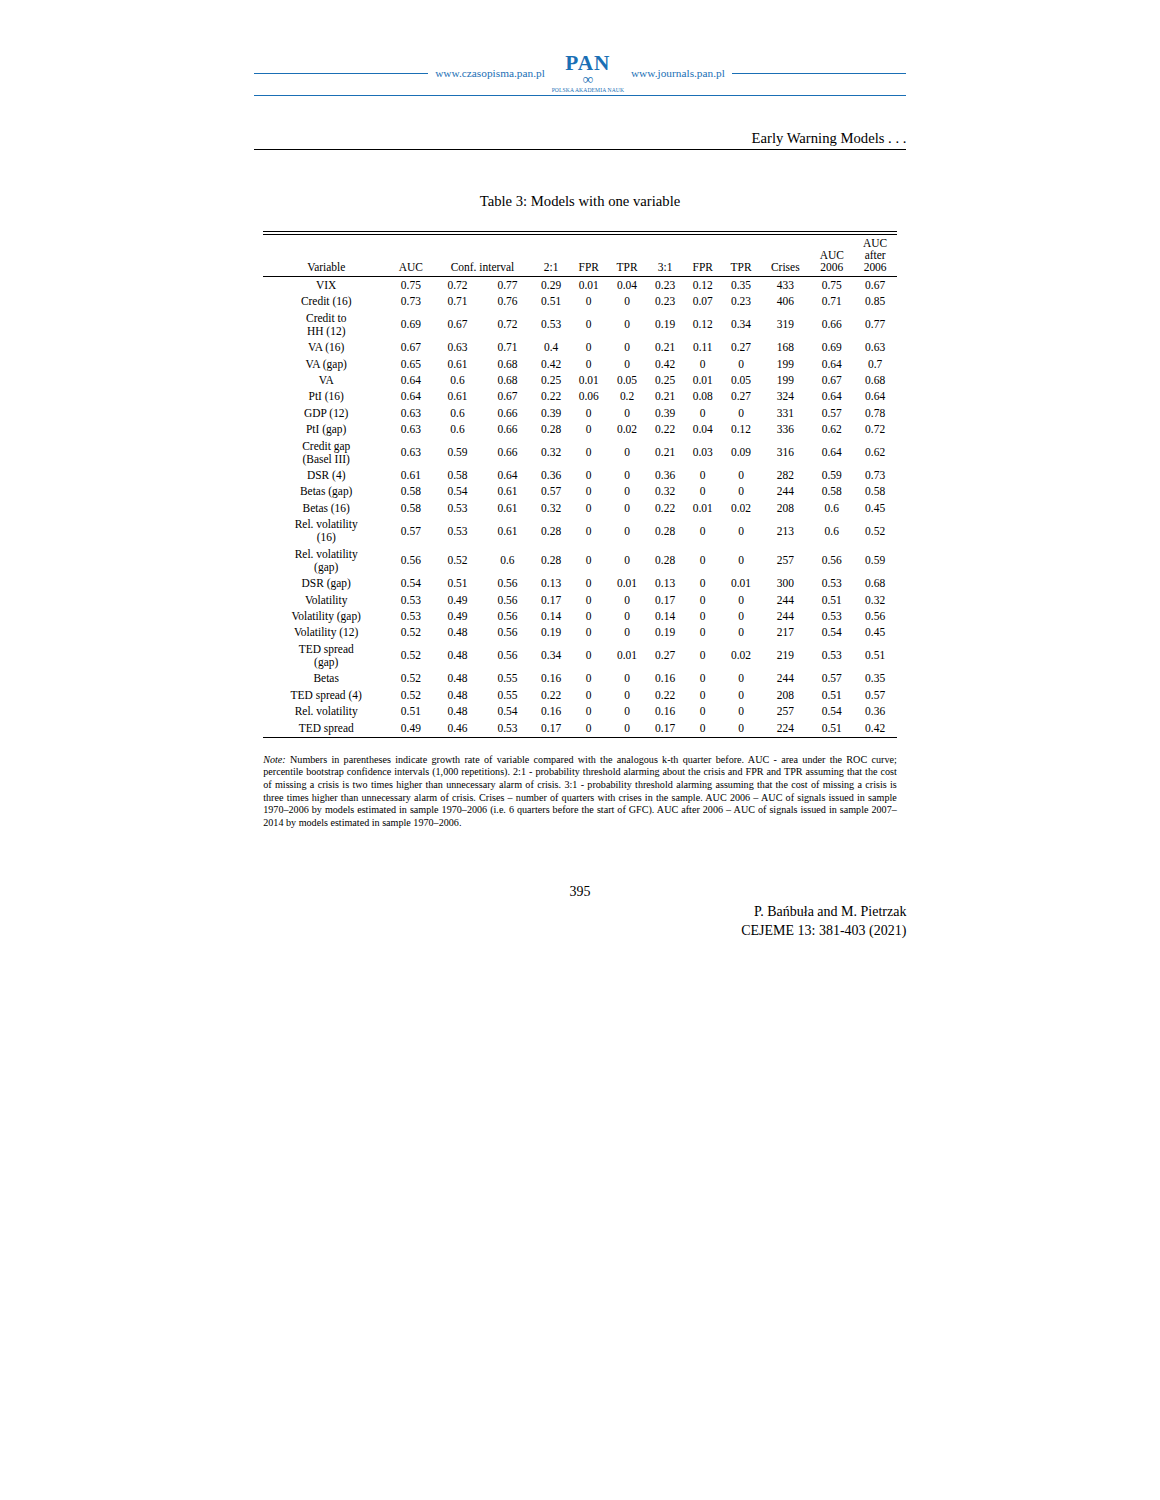www.czasopisma.pan.pl PAN ∞ POLSKA AKADEMIA NAUK www.journals.pan.pl
Early Warning Models . . .
Table 3: Models with one variable
| Variable | AUC | Conf. interval | 2:1 | FPR | TPR | 3:1 | FPR | TPR | Crises | AUC 2006 | AUC after 2006 |
| --- | --- | --- | --- | --- | --- | --- | --- | --- | --- | --- | --- |
| VIX | 0.75 | 0.72 | 0.77 | 0.29 | 0.01 | 0.04 | 0.23 | 0.12 | 0.35 | 433 | 0.75 | 0.67 |
| Credit (16) | 0.73 | 0.71 | 0.76 | 0.51 | 0 | 0 | 0.23 | 0.07 | 0.23 | 406 | 0.71 | 0.85 |
| Credit to HH (12) | 0.69 | 0.67 | 0.72 | 0.53 | 0 | 0 | 0.19 | 0.12 | 0.34 | 319 | 0.66 | 0.77 |
| VA (16) | 0.67 | 0.63 | 0.71 | 0.4 | 0 | 0 | 0.21 | 0.11 | 0.27 | 168 | 0.69 | 0.63 |
| VA (gap) | 0.65 | 0.61 | 0.68 | 0.42 | 0 | 0 | 0.42 | 0 | 0 | 199 | 0.64 | 0.7 |
| VA | 0.64 | 0.6 | 0.68 | 0.25 | 0.01 | 0.05 | 0.25 | 0.01 | 0.05 | 199 | 0.67 | 0.68 |
| PtI (16) | 0.64 | 0.61 | 0.67 | 0.22 | 0.06 | 0.2 | 0.21 | 0.08 | 0.27 | 324 | 0.64 | 0.64 |
| GDP (12) | 0.63 | 0.6 | 0.66 | 0.39 | 0 | 0 | 0.39 | 0 | 0 | 331 | 0.57 | 0.78 |
| PtI (gap) | 0.63 | 0.6 | 0.66 | 0.28 | 0 | 0.02 | 0.22 | 0.04 | 0.12 | 336 | 0.62 | 0.72 |
| Credit gap (Basel III) | 0.63 | 0.59 | 0.66 | 0.32 | 0 | 0 | 0.21 | 0.03 | 0.09 | 316 | 0.64 | 0.62 |
| DSR (4) | 0.61 | 0.58 | 0.64 | 0.36 | 0 | 0 | 0.36 | 0 | 0 | 282 | 0.59 | 0.73 |
| Betas (gap) | 0.58 | 0.54 | 0.61 | 0.57 | 0 | 0 | 0.32 | 0 | 0 | 244 | 0.58 | 0.58 |
| Betas (16) | 0.58 | 0.53 | 0.61 | 0.32 | 0 | 0 | 0.22 | 0.01 | 0.02 | 208 | 0.6 | 0.45 |
| Rel. volatility (16) | 0.57 | 0.53 | 0.61 | 0.28 | 0 | 0 | 0.28 | 0 | 0 | 213 | 0.6 | 0.52 |
| Rel. volatility (gap) | 0.56 | 0.52 | 0.6 | 0.28 | 0 | 0 | 0.28 | 0 | 0 | 257 | 0.56 | 0.59 |
| DSR (gap) | 0.54 | 0.51 | 0.56 | 0.13 | 0 | 0.01 | 0.13 | 0 | 0.01 | 300 | 0.53 | 0.68 |
| Volatility | 0.53 | 0.49 | 0.56 | 0.17 | 0 | 0 | 0.17 | 0 | 0 | 244 | 0.51 | 0.32 |
| Volatility (gap) | 0.53 | 0.49 | 0.56 | 0.14 | 0 | 0 | 0.14 | 0 | 0 | 244 | 0.53 | 0.56 |
| Volatility (12) | 0.52 | 0.48 | 0.56 | 0.19 | 0 | 0 | 0.19 | 0 | 0 | 217 | 0.54 | 0.45 |
| TED spread (gap) | 0.52 | 0.48 | 0.56 | 0.34 | 0 | 0.01 | 0.27 | 0 | 0.02 | 219 | 0.53 | 0.51 |
| Betas | 0.52 | 0.48 | 0.55 | 0.16 | 0 | 0 | 0.16 | 0 | 0 | 244 | 0.57 | 0.35 |
| TED spread (4) | 0.52 | 0.48 | 0.55 | 0.22 | 0 | 0 | 0.22 | 0 | 0 | 208 | 0.51 | 0.57 |
| Rel. volatility | 0.51 | 0.48 | 0.54 | 0.16 | 0 | 0 | 0.16 | 0 | 0 | 257 | 0.54 | 0.36 |
| TED spread | 0.49 | 0.46 | 0.53 | 0.17 | 0 | 0 | 0.17 | 0 | 0 | 224 | 0.51 | 0.42 |
Note: Numbers in parentheses indicate growth rate of variable compared with the analogous k-th quarter before. AUC - area under the ROC curve; percentile bootstrap confidence intervals (1,000 repetitions). 2:1 - probability threshold alarming about the crisis and FPR and TPR assuming that the cost of missing a crisis is two times higher than unnecessary alarm of crisis. 3:1 - probability threshold alarming assuming that the cost of missing a crisis is three times higher than unnecessary alarm of crisis. Crises – number of quarters with crises in the sample. AUC 2006 – AUC of signals issued in sample 1970–2006 by models estimated in sample 1970–2006 (i.e. 6 quarters before the start of GFC). AUC after 2006 – AUC of signals issued in sample 2007–2014 by models estimated in sample 1970–2006.
395 P. Bańbuła and M. Pietrzak
CEJEME 13: 381-403 (2021)